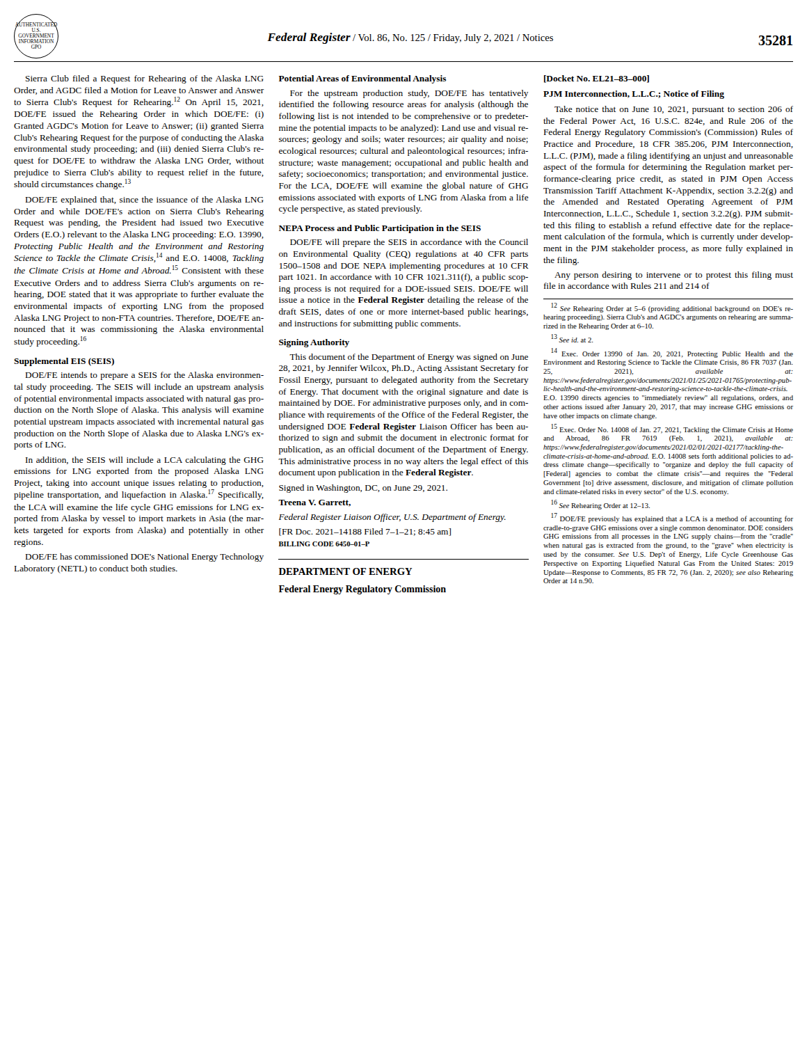AUTHENTICATED
U.S. GOVERNMENT
INFORMATION
GPO
Federal Register / Vol. 86, No. 125 / Friday, July 2, 2021 / Notices
35281
Sierra Club filed a Request for Rehearing of the Alaska LNG Order, and AGDC filed a Motion for Leave to Answer and Answer to Sierra Club's Request for Rehearing.12 On April 15, 2021, DOE/FE issued the Rehearing Order in which DOE/FE: (i) Granted AGDC's Motion for Leave to Answer; (ii) granted Sierra Club's Rehearing Request for the purpose of conducting the Alaska environmental study proceeding; and (iii) denied Sierra Club's request for DOE/FE to withdraw the Alaska LNG Order, without prejudice to Sierra Club's ability to request relief in the future, should circumstances change.13
DOE/FE explained that, since the issuance of the Alaska LNG Order and while DOE/FE's action on Sierra Club's Rehearing Request was pending, the President had issued two Executive Orders (E.O.) relevant to the Alaska LNG proceeding: E.O. 13990, Protecting Public Health and the Environment and Restoring Science to Tackle the Climate Crisis, 14 and E.O. 14008, Tackling the Climate Crisis at Home and Abroad. 15 Consistent with these Executive Orders and to address Sierra Club's arguments on rehearing, DOE stated that it was appropriate to further evaluate the environmental impacts of exporting LNG from the proposed Alaska LNG Project to non-FTA countries. Therefore, DOE/FE announced that it was commissioning the Alaska environmental study proceeding.16
Supplemental EIS (SEIS)
DOE/FE intends to prepare a SEIS for the Alaska environmental study proceeding. The SEIS will include an upstream analysis of potential environmental impacts associated with natural gas production on the North Slope of Alaska. This analysis will examine potential upstream impacts associated with incremental natural gas production on the North Slope of Alaska due to Alaska LNG's exports of LNG.
In addition, the SEIS will include a LCA calculating the GHG emissions for LNG exported from the proposed Alaska LNG Project, taking into account unique issues relating to production, pipeline transportation, and liquefaction in Alaska.17 Specifically, the LCA will examine the life cycle GHG emissions for LNG exported from Alaska by vessel to import markets in Asia (the markets targeted for exports from Alaska) and potentially in other regions.
DOE/FE has commissioned DOE's National Energy Technology Laboratory (NETL) to conduct both studies.
Potential Areas of Environmental Analysis
For the upstream production study, DOE/FE has tentatively identified the following resource areas for analysis (although the following list is not intended to be comprehensive or to predetermine the potential impacts to be analyzed): Land use and visual resources; geology and soils; water resources; air quality and noise; ecological resources; cultural and paleontological resources; infrastructure; waste management; occupational and public health and safety; socioeconomics; transportation; and environmental justice. For the LCA, DOE/FE will examine the global nature of GHG emissions associated with exports of LNG from Alaska from a life cycle perspective, as stated previously.
NEPA Process and Public Participation in the SEIS
DOE/FE will prepare the SEIS in accordance with the Council on Environmental Quality (CEQ) regulations at 40 CFR parts 1500–1508 and DOE NEPA implementing procedures at 10 CFR part 1021. In accordance with 10 CFR 1021.311(f), a public scoping process is not required for a DOE-issued SEIS. DOE/FE will issue a notice in the Federal Register detailing the release of the draft SEIS, dates of one or more internet-based public hearings, and instructions for submitting public comments.
Signing Authority
This document of the Department of Energy was signed on June 28, 2021, by Jennifer Wilcox, Ph.D., Acting Assistant Secretary for Fossil Energy, pursuant to delegated authority from the Secretary of Energy. That document with the original signature and date is maintained by DOE. For administrative purposes only, and in compliance with requirements of the Office of the Federal Register, the undersigned DOE Federal Register Liaison Officer has been authorized to sign and submit the document in electronic format for publication, as an official document of the Department of Energy. This administrative process in no way alters the legal effect of this document upon publication in the Federal Register.
Signed in Washington, DC, on June 29, 2021.
Treena V. Garrett,
Federal Register Liaison Officer, U.S. Department of Energy.
[FR Doc. 2021–14188 Filed 7–1–21; 8:45 am]
BILLING CODE 6450–01–P
DEPARTMENT OF ENERGY
Federal Energy Regulatory Commission
[Docket No. EL21–83–000]
PJM Interconnection, L.L.C.; Notice of Filing
Take notice that on June 10, 2021, pursuant to section 206 of the Federal Power Act, 16 U.S.C. 824e, and Rule 206 of the Federal Energy Regulatory Commission's (Commission) Rules of Practice and Procedure, 18 CFR 385.206, PJM Interconnection, L.L.C. (PJM), made a filing identifying an unjust and unreasonable aspect of the formula for determining the Regulation market performance-clearing price credit, as stated in PJM Open Access Transmission Tariff Attachment K-Appendix, section 3.2.2(g) and the Amended and Restated Operating Agreement of PJM Interconnection, L.L.C., Schedule 1, section 3.2.2(g). PJM submitted this filing to establish a refund effective date for the replacement calculation of the formula, which is currently under development in the PJM stakeholder process, as more fully explained in the filing.
Any person desiring to intervene or to protest this filing must file in accordance with Rules 211 and 214 of
12 See Rehearing Order at 5–6 (providing additional background on DOE's rehearing proceeding). Sierra Club's and AGDC's arguments on rehearing are summarized in the Rehearing Order at 6–10.
13 See id. at 2.
14 Exec. Order 13990 of Jan. 20, 2021, Protecting Public Health and the Environment and Restoring Science to Tackle the Climate Crisis, 86 FR 7037 (Jan. 25, 2021), available at: https://www.federalregister.gov/documents/2021/01/25/2021-01765/protecting-public-health-and-the-environment-and-restoring-science-to-tackle-the-climate-crisis. E.O. 13990 directs agencies to ''immediately review'' all regulations, orders, and other actions issued after January 20, 2017, that may increase GHG emissions or have other impacts on climate change.
15 Exec. Order No. 14008 of Jan. 27, 2021, Tackling the Climate Crisis at Home and Abroad, 86 FR 7619 (Feb. 1, 2021), available at: https://www.federalregister.gov/documents/2021/02/01/2021-02177/tackling-the-climate-crisis-at-home-and-abroad. E.O. 14008 sets forth additional policies to address climate change—specifically to ''organize and deploy the full capacity of [Federal] agencies to combat the climate crisis''—and requires the ''Federal Government [to] drive assessment, disclosure, and mitigation of climate pollution and climate-related risks in every sector'' of the U.S. economy.
16 See Rehearing Order at 12–13.
17 DOE/FE previously has explained that a LCA is a method of accounting for cradle-to-grave GHG emissions over a single common denominator. DOE considers GHG emissions from all processes in the LNG supply chains—from the ''cradle'' when natural gas is extracted from the ground, to the ''grave'' when electricity is used by the consumer. See U.S. Dep't of Energy, Life Cycle Greenhouse Gas Perspective on Exporting Liquefied Natural Gas From the United States: 2019 Update—Response to Comments, 85 FR 72, 76 (Jan. 2, 2020); see also Rehearing Order at 14 n.90.